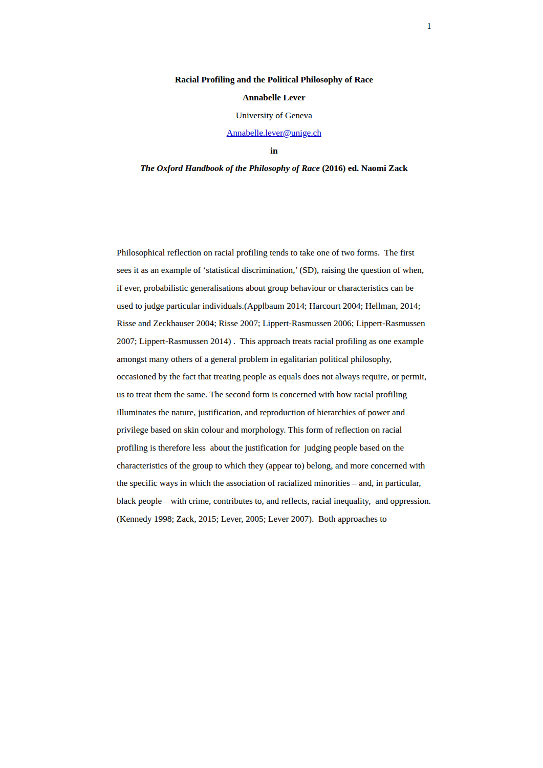1
Racial Profiling and the Political Philosophy of Race
Annabelle Lever
University of Geneva
Annabelle.lever@unige.ch
in
The Oxford Handbook of the Philosophy of Race (2016) ed. Naomi Zack
Philosophical reflection on racial profiling tends to take one of two forms. The first sees it as an example of ‘statistical discrimination,’ (SD), raising the question of when, if ever, probabilistic generalisations about group behaviour or characteristics can be used to judge particular individuals.(Applbaum 2014; Harcourt 2004; Hellman, 2014; Risse and Zeckhauser 2004; Risse 2007; Lippert-Rasmussen 2006; Lippert-Rasmussen 2007; Lippert-Rasmussen 2014) . This approach treats racial profiling as one example amongst many others of a general problem in egalitarian political philosophy, occasioned by the fact that treating people as equals does not always require, or permit, us to treat them the same. The second form is concerned with how racial profiling illuminates the nature, justification, and reproduction of hierarchies of power and privilege based on skin colour and morphology. This form of reflection on racial profiling is therefore less about the justification for judging people based on the characteristics of the group to which they (appear to) belong, and more concerned with the specific ways in which the association of racialized minorities – and, in particular, black people – with crime, contributes to, and reflects, racial inequality, and oppression.(Kennedy 1998; Zack, 2015; Lever, 2005; Lever 2007). Both approaches to